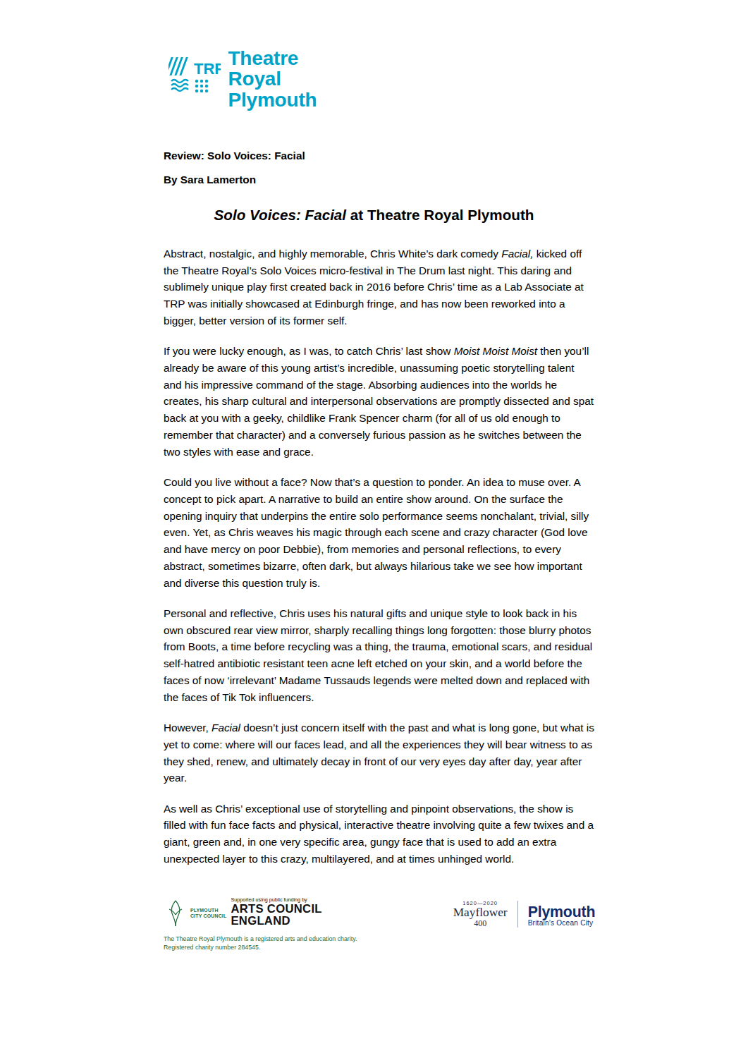TRP
Theatre
Royal
Plymouth
Review: Solo Voices: Facial
By Sara Lamerton
Solo Voices: Facial at Theatre Royal Plymouth
Abstract, nostalgic, and highly memorable, Chris White’s dark comedy Facial, kicked off the Theatre Royal’s Solo Voices micro-festival in The Drum last night. This daring and sublimely unique play first created back in 2016 before Chris’ time as a Lab Associate at TRP was initially showcased at Edinburgh fringe, and has now been reworked into a bigger, better version of its former self.
If you were lucky enough, as I was, to catch Chris’ last show Moist Moist Moist then you’ll already be aware of this young artist’s incredible, unassuming poetic storytelling talent and his impressive command of the stage. Absorbing audiences into the worlds he creates, his sharp cultural and interpersonal observations are promptly dissected and spat back at you with a geeky, childlike Frank Spencer charm (for all of us old enough to remember that character) and a conversely furious passion as he switches between the two styles with ease and grace.
Could you live without a face? Now that’s a question to ponder. An idea to muse over. A concept to pick apart. A narrative to build an entire show around. On the surface the opening inquiry that underpins the entire solo performance seems nonchalant, trivial, silly even. Yet, as Chris weaves his magic through each scene and crazy character (God love and have mercy on poor Debbie), from memories and personal reflections, to every abstract, sometimes bizarre, often dark, but always hilarious take we see how important and diverse this question truly is.
Personal and reflective, Chris uses his natural gifts and unique style to look back in his own obscured rear view mirror, sharply recalling things long forgotten: those blurry photos from Boots, a time before recycling was a thing, the trauma, emotional scars, and residual self-hatred antibiotic resistant teen acne left etched on your skin, and a world before the faces of now ‘irrelevant’ Madame Tussauds legends were melted down and replaced with the faces of Tik Tok influencers.
However, Facial doesn’t just concern itself with the past and what is long gone, but what is yet to come: where will our faces lead, and all the experiences they will bear witness to as they shed, renew, and ultimately decay in front of our very eyes day after day, year after year.
As well as Chris’ exceptional use of storytelling and pinpoint observations, the show is filled with fun face facts and physical, interactive theatre involving quite a few twixes and a giant, green and, in one very specific area, gungy face that is used to add an extra unexpected layer to this crazy, multilayered, and at times unhinged world.
PLYMOUTH
CITY COUNCIL
Supported using public funding by ARTS COUNCIL ENGLAND
1620—2020
Mayflower
400
Plymouth
Britain’s Ocean City
The Theatre Royal Plymouth is a registered arts and education charity.
Registered charity number 284545.